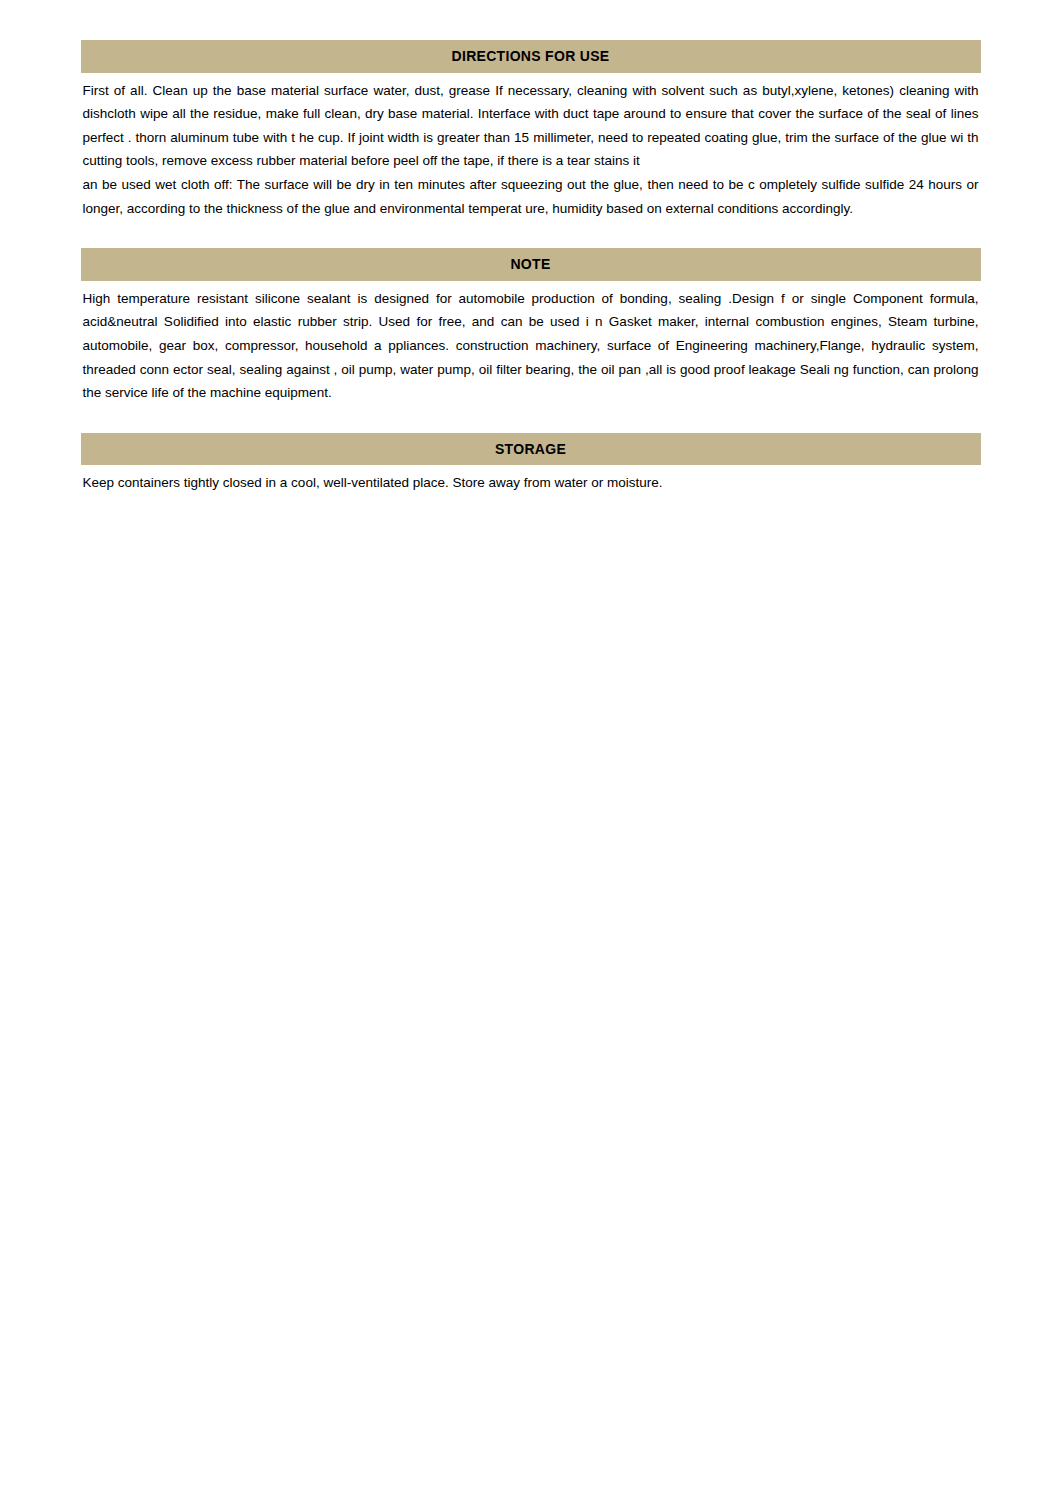DIRECTIONS FOR USE
First of all. Clean up the base material surface water, dust, grease If necessary, cleaning with solvent such as butyl,xylene, ketones) cleaning with dishcloth wipe all the residue, make full clean, dry base material. Interface with duct tape around to ensure that cover the surface of the seal of lines perfect . thorn aluminum tube with t he cup. If joint width is greater than 15 millimeter, need to repeated coating glue, trim the surface of the glue wi th cutting tools, remove excess rubber material before peel off the tape, if there is a tear stains it
an be used wet cloth off: The surface will be dry in ten minutes after squeezing out the glue, then need to be c ompletely sulfide sulfide 24 hours or longer, according to the thickness of the glue and environmental temperat ure, humidity based on external conditions accordingly.
NOTE
High temperature resistant silicone sealant is designed for automobile production of bonding, sealing .Design f or single Component formula, acid&neutral Solidified into elastic rubber strip. Used for free, and can be used i n Gasket maker, internal combustion engines, Steam turbine, automobile, gear box, compressor, household a ppliances. construction machinery, surface of Engineering machinery,Flange, hydraulic system, threaded conn ector seal, sealing against , oil pump, water pump, oil filter bearing, the oil pan ,all is good proof leakage Seali ng function, can prolong the service life of the machine equipment.
STORAGE
Keep containers tightly closed in a cool, well-ventilated place. Store away from water or moisture.